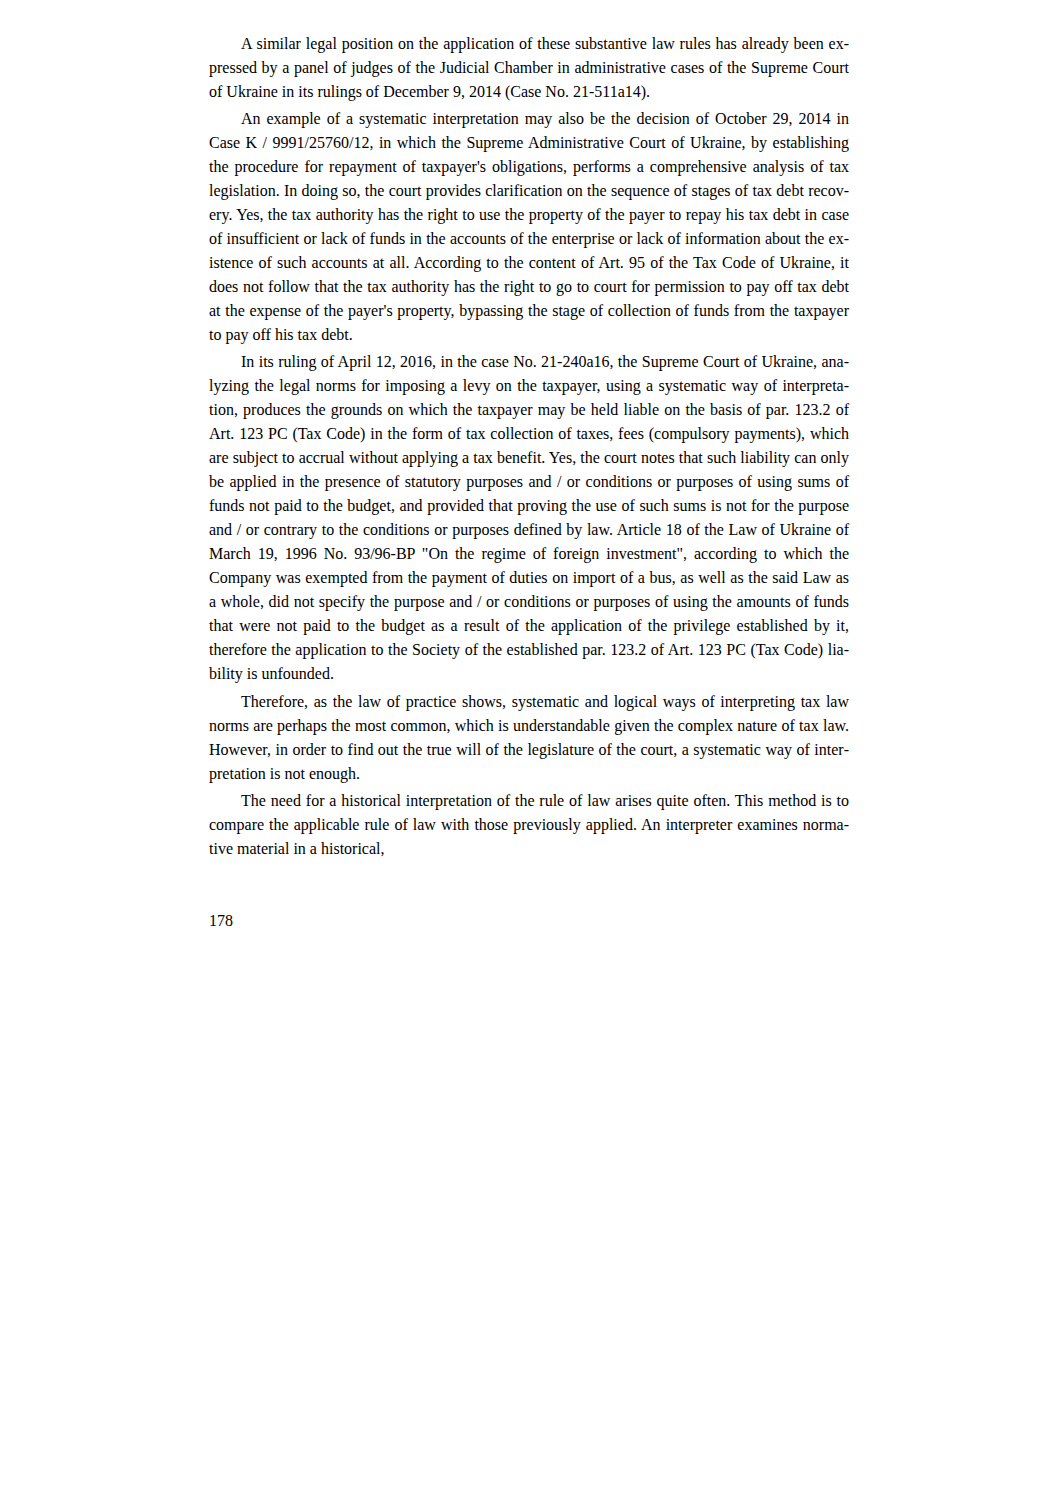A similar legal position on the application of these substantive law rules has already been expressed by a panel of judges of the Judicial Chamber in administrative cases of the Supreme Court of Ukraine in its rulings of December 9, 2014 (Case No. 21-511a14).
An example of a systematic interpretation may also be the decision of October 29, 2014 in Case K / 9991/25760/12, in which the Supreme Administrative Court of Ukraine, by establishing the procedure for repayment of taxpayer's obligations, performs a comprehensive analysis of tax legislation. In doing so, the court provides clarification on the sequence of stages of tax debt recovery. Yes, the tax authority has the right to use the property of the payer to repay his tax debt in case of insufficient or lack of funds in the accounts of the enterprise or lack of information about the existence of such accounts at all. According to the content of Art. 95 of the Tax Code of Ukraine, it does not follow that the tax authority has the right to go to court for permission to pay off tax debt at the expense of the payer's property, bypassing the stage of collection of funds from the taxpayer to pay off his tax debt.
In its ruling of April 12, 2016, in the case No. 21-240a16, the Supreme Court of Ukraine, analyzing the legal norms for imposing a levy on the taxpayer, using a systematic way of interpretation, produces the grounds on which the taxpayer may be held liable on the basis of par. 123.2 of Art. 123 PC (Tax Code) in the form of tax collection of taxes, fees (compulsory payments), which are subject to accrual without applying a tax benefit. Yes, the court notes that such liability can only be applied in the presence of statutory purposes and / or conditions or purposes of using sums of funds not paid to the budget, and provided that proving the use of such sums is not for the purpose and / or contrary to the conditions or purposes defined by law. Article 18 of the Law of Ukraine of March 19, 1996 No. 93/96-BP "On the regime of foreign investment", according to which the Company was exempted from the payment of duties on import of a bus, as well as the said Law as a whole, did not specify the purpose and / or conditions or purposes of using the amounts of funds that were not paid to the budget as a result of the application of the privilege established by it, therefore the application to the Society of the established par. 123.2 of Art. 123 PC (Tax Code) liability is unfounded.
Therefore, as the law of practice shows, systematic and logical ways of interpreting tax law norms are perhaps the most common, which is understandable given the complex nature of tax law. However, in order to find out the true will of the legislature of the court, a systematic way of interpretation is not enough.
The need for a historical interpretation of the rule of law arises quite often. This method is to compare the applicable rule of law with those previously applied. An interpreter examines normative material in a historical,
178